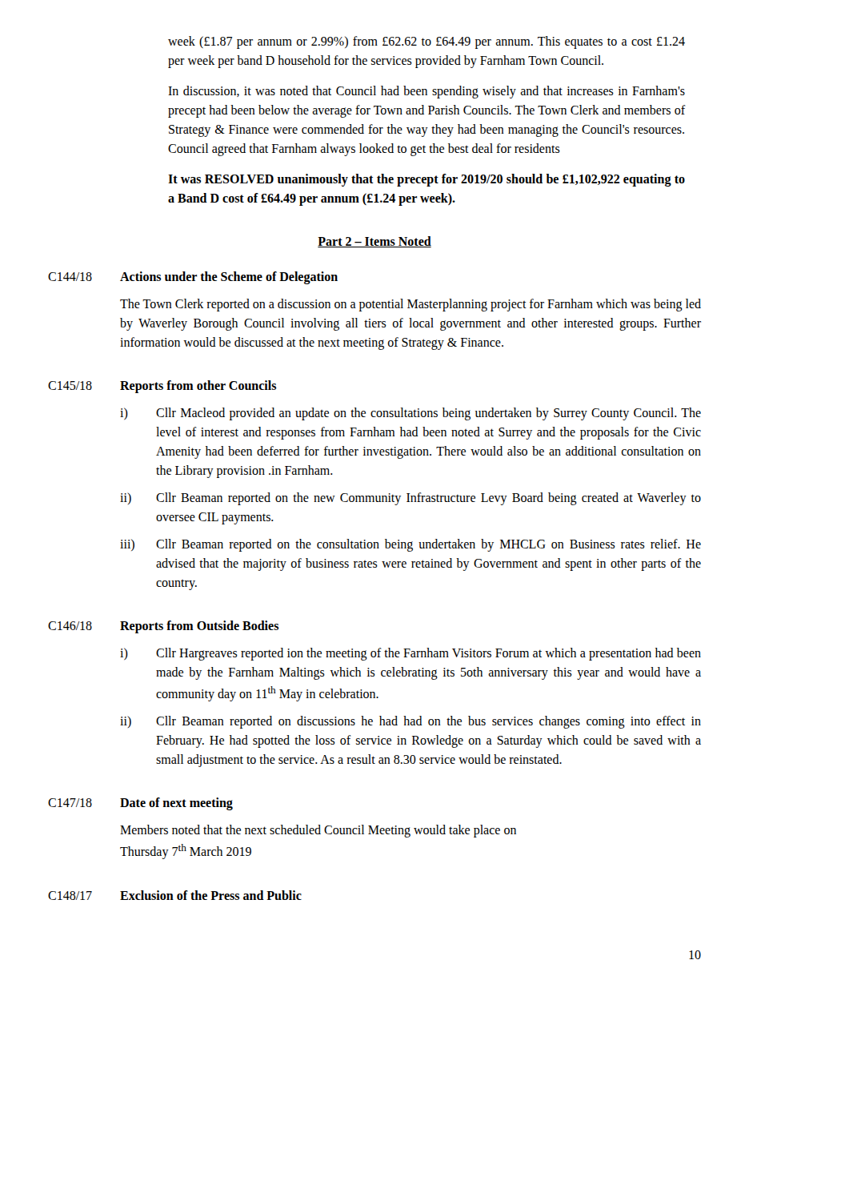week (£1.87 per annum or 2.99%) from £62.62 to £64.49 per annum. This equates to a cost £1.24 per week per band D household for the services provided by Farnham Town Council.
In discussion, it was noted that Council had been spending wisely and that increases in Farnham's precept had been below the average for Town and Parish Councils. The Town Clerk and members of Strategy & Finance were commended for the way they had been managing the Council's resources. Council agreed that Farnham always looked to get the best deal for residents
It was RESOLVED unanimously that the precept for 2019/20 should be £1,102,922 equating to a Band D cost of £64.49 per annum (£1.24 per week).
Part 2 – Items Noted
C144/18
Actions under the Scheme of Delegation
The Town Clerk reported on a discussion on a potential Masterplanning project for Farnham which was being led by Waverley Borough Council involving all tiers of local government and other interested groups. Further information would be discussed at the next meeting of Strategy & Finance.
C145/18
Reports from other Councils
Cllr Macleod provided an update on the consultations being undertaken by Surrey County Council. The level of interest and responses from Farnham had been noted at Surrey and the proposals for the Civic Amenity had been deferred for further investigation. There would also be an additional consultation on the Library provision .in Farnham.
Cllr Beaman reported on the new Community Infrastructure Levy Board being created at Waverley to oversee CIL payments.
Cllr Beaman reported on the consultation being undertaken by MHCLG on Business rates relief. He advised that the majority of business rates were retained by Government and spent in other parts of the country.
C146/18
Reports from Outside Bodies
Cllr Hargreaves reported ion the meeting of the Farnham Visitors Forum at which a presentation had been made by the Farnham Maltings which is celebrating its 5oth anniversary this year and would have a community day on 11th May in celebration.
Cllr Beaman reported on discussions he had had on the bus services changes coming into effect in February. He had spotted the loss of service in Rowledge on a Saturday which could be saved with a small adjustment to the service. As a result an 8.30 service would be reinstated.
C147/18
Date of next meeting
Members noted that the next scheduled Council Meeting would take place on
Thursday 7th March 2019
C148/17
Exclusion of the Press and Public
10